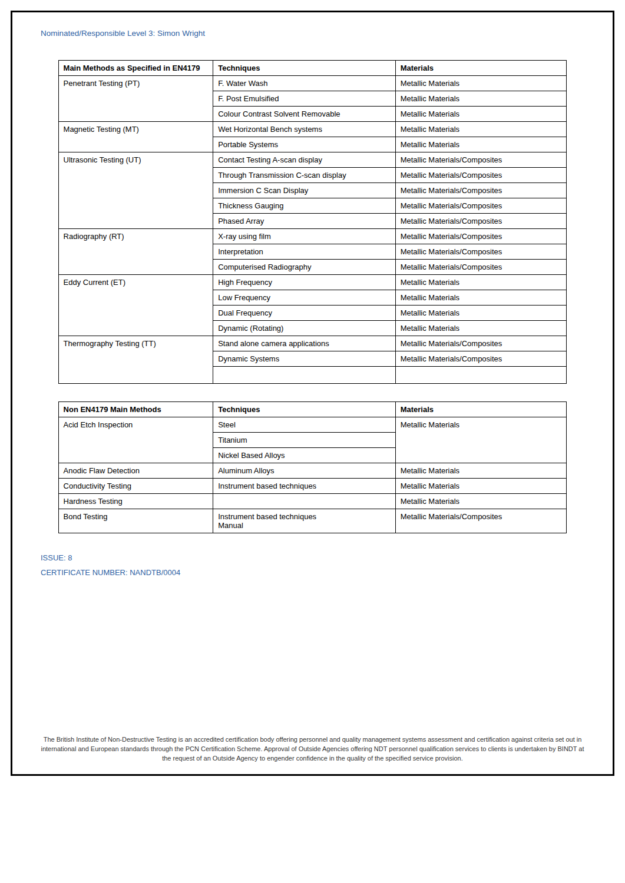Nominated/Responsible Level 3: Simon Wright
| Main Methods as Specified in EN4179 | Techniques | Materials |
| --- | --- | --- |
| Penetrant Testing (PT) | F. Water Wash | Metallic Materials |
| F. Post Emulsified | Metallic Materials |
| Colour Contrast Solvent Removable | Metallic Materials |
| Magnetic Testing (MT) | Wet Horizontal Bench systems | Metallic Materials |
| Portable Systems | Metallic Materials |
| Ultrasonic Testing (UT) | Contact Testing A-scan display | Metallic Materials/Composites |
| Through Transmission C-scan display | Metallic Materials/Composites |
| Immersion C Scan Display | Metallic Materials/Composites |
| Thickness Gauging | Metallic Materials/Composites |
| Phased Array | Metallic Materials/Composites |
| Radiography (RT) | X-ray using film | Metallic Materials/Composites |
| Interpretation | Metallic Materials/Composites |
| Computerised Radiography | Metallic Materials/Composites |
| Eddy Current (ET) | High Frequency | Metallic Materials |
| Low Frequency | Metallic Materials |
| Dual Frequency | Metallic Materials |
| Dynamic (Rotating) | Metallic Materials |
| Thermography Testing (TT) | Stand alone camera applications | Metallic Materials/Composites |
| Dynamic Systems | Metallic Materials/Composites |
| Non EN4179 Main Methods | Techniques | Materials |
| --- | --- | --- |
| Acid Etch Inspection | Steel | Metallic Materials |
| Titanium |
| Nickel Based Alloys |
| Anodic Flaw Detection | Aluminum Alloys | Metallic Materials |
| Conductivity Testing | Instrument based techniques | Metallic Materials |
| Hardness Testing | | Metallic Materials |
| Bond Testing | Instrument based techniques Manual | Metallic Materials/Composites |
ISSUE: 8
CERTIFICATE NUMBER: NANDTB/0004
The British Institute of Non-Destructive Testing is an accredited certification body offering personnel and quality management systems assessment and certification against criteria set out in international and European standards through the PCN Certification Scheme. Approval of Outside Agencies offering NDT personnel qualification services to clients is undertaken by BINDT at the request of an Outside Agency to engender confidence in the quality of the specified service provision.